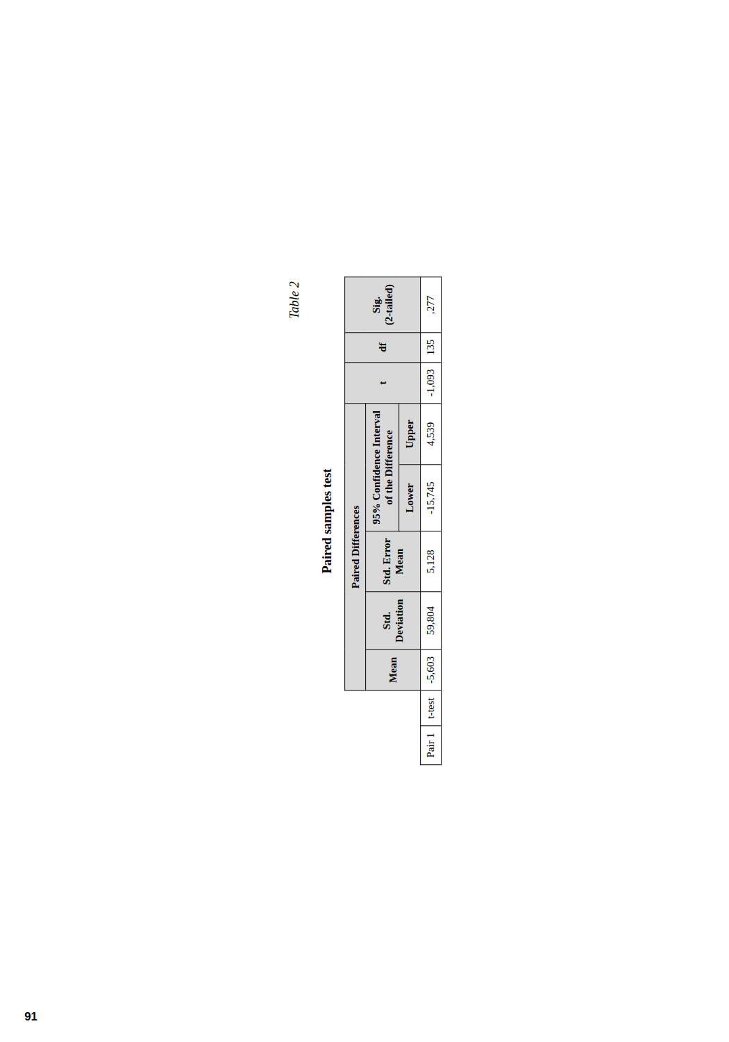Table 2
Paired samples test
| | Paired Differences | t | df | Sig. (2-tailed) |
| --- | --- | --- | --- | --- |
| Mean | Std. Deviation | Std. Error Mean | 95% Confidence Interval of the Difference |
| Lower | Upper |
| Pair 1 | t-test | -5,603 | 59,804 | 5,128 | -15,745 | 4,539 | -1,093 | 135 | ,277 |
91